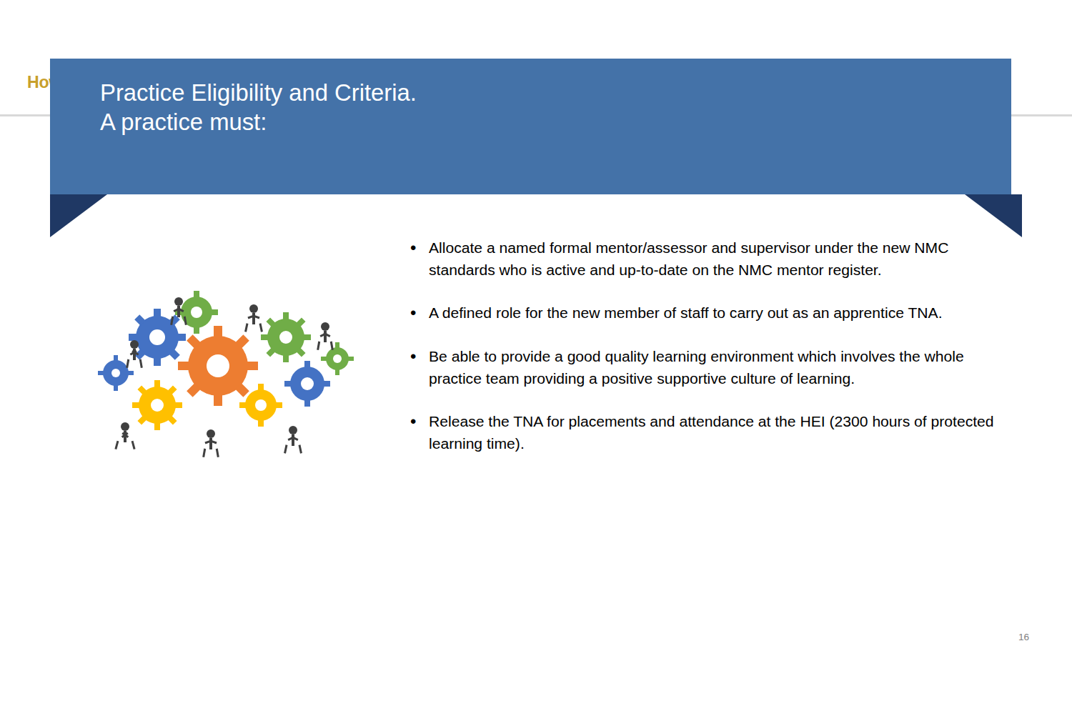Howbeck Healthcare
Primary Care Innovation
Practice Eligibility and Criteria.
A practice must:
Allocate a named formal mentor/assessor and supervisor under the new NMC standards who is active and up-to-date on the NMC mentor register.
A defined role for the new member of staff to carry out as an apprentice TNA.
Be able to provide a good quality learning environment which involves the whole practice team providing a positive supportive culture of learning.
Release the TNA for placements and attendance at the HEI (2300 hours of protected learning time).
16